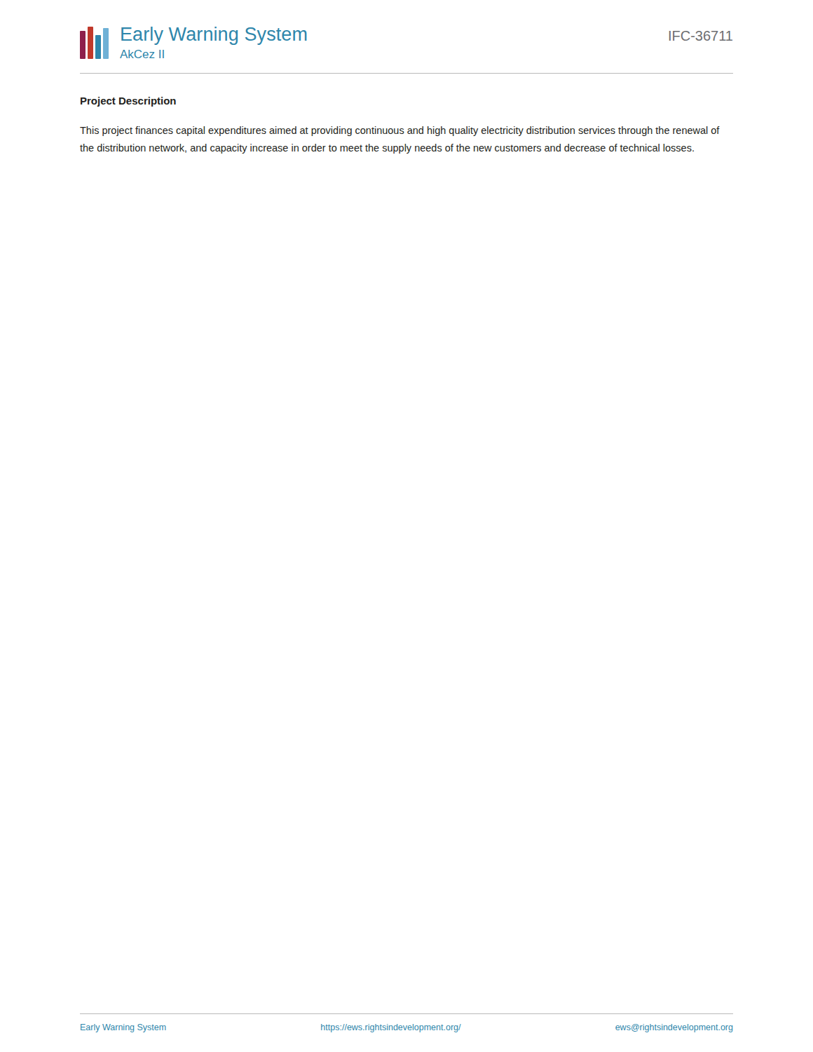Early Warning System
AkCez II
IFC-36711
Project Description
This project finances capital expenditures aimed at providing continuous and high quality electricity distribution services through the renewal of the distribution network, and capacity increase in order to meet the supply needs of the new customers and decrease of technical losses.
Early Warning System https://ews.rightsindevelopment.org/ ews@rightsindevelopment.org